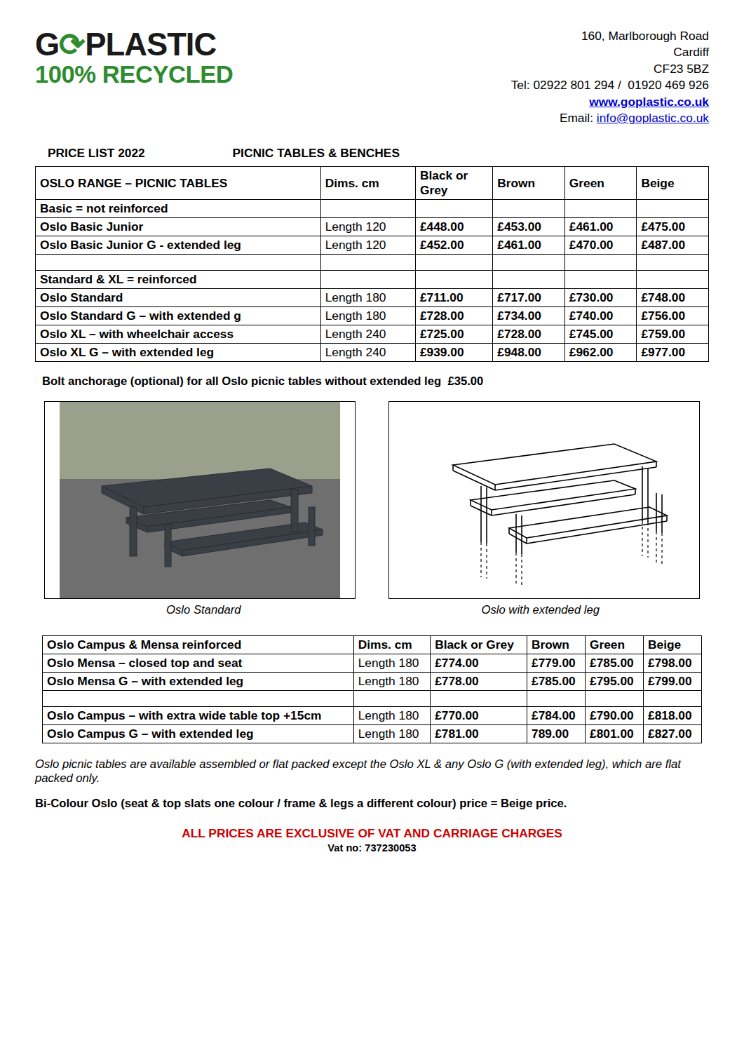G⟳PLASTIC
100% RECYCLED
160, Marlborough Road
Cardiff
CF23 5BZ
Tel: 02922 801 294 / 01920 469 926
www.goplastic.co.uk
Email: info@goplastic.co.uk
PRICE LIST 2022 PICNIC TABLES & BENCHES
| OSLO RANGE – PICNIC TABLES | Dims. cm | Black or Grey | Brown | Green | Beige |
| --- | --- | --- | --- | --- | --- |
| Basic = not reinforced | | | | | |
| Oslo Basic Junior | Length 120 | £448.00 | £453.00 | £461.00 | £475.00 |
| Oslo Basic Junior G - extended leg | Length 120 | £452.00 | £461.00 | £470.00 | £487.00 |
| Standard & XL = reinforced | | | | | |
| Oslo Standard | Length 180 | £711.00 | £717.00 | £730.00 | £748.00 |
| Oslo Standard G – with extended g | Length 180 | £728.00 | £734.00 | £740.00 | £756.00 |
| Oslo XL – with wheelchair access | Length 240 | £725.00 | £728.00 | £745.00 | £759.00 |
| Oslo XL G – with extended leg | Length 240 | £939.00 | £948.00 | £962.00 | £977.00 |
Bolt anchorage (optional) for all Oslo picnic tables without extended leg £35.00
Oslo Standard Oslo with extended leg
| Oslo Campus & Mensa reinforced | Dims. cm | Black or Grey | Brown | Green | Beige |
| --- | --- | --- | --- | --- | --- |
| Oslo Mensa – closed top and seat | Length 180 | £774.00 | £779.00 | £785.00 | £798.00 |
| Oslo Mensa G – with extended leg | Length 180 | £778.00 | £785.00 | £795.00 | £799.00 |
| Oslo Campus – with extra wide table top +15cm | Length 180 | £770.00 | £784.00 | £790.00 | £818.00 |
| Oslo Campus G – with extended leg | Length 180 | £781.00 | 789.00 | £801.00 | £827.00 |
Oslo picnic tables are available assembled or flat packed except the Oslo XL & any Oslo G (with extended leg), which are flat packed only.
Bi-Colour Oslo (seat & top slats one colour / frame & legs a different colour) price = Beige price.
ALL PRICES ARE EXCLUSIVE OF VAT AND CARRIAGE CHARGES
Vat no: 737230053